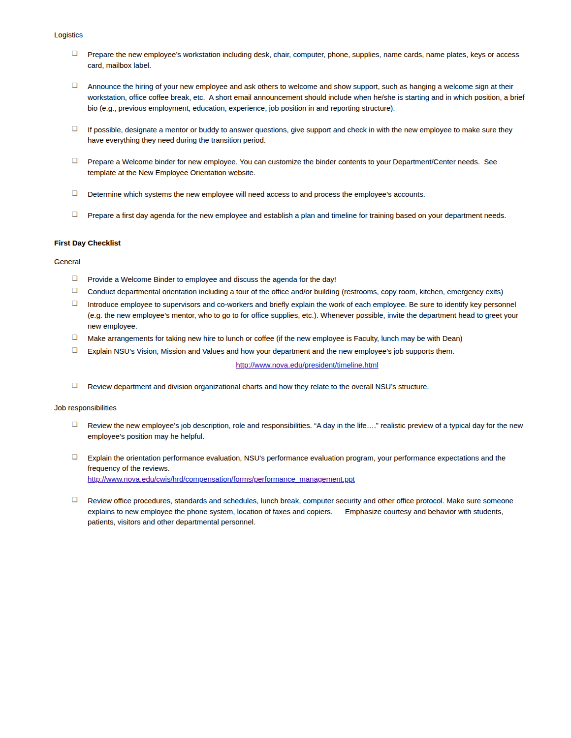Logistics
Prepare the new employee’s workstation including desk, chair, computer, phone, supplies, name cards, name plates, keys or access card, mailbox label.
Announce the hiring of your new employee and ask others to welcome and show support, such as hanging a welcome sign at their workstation, office coffee break, etc. A short email announcement should include when he/she is starting and in which position, a brief bio (e.g., previous employment, education, experience, job position in and reporting structure).
If possible, designate a mentor or buddy to answer questions, give support and check in with the new employee to make sure they have everything they need during the transition period.
Prepare a Welcome binder for new employee. You can customize the binder contents to your Department/Center needs. See template at the New Employee Orientation website.
Determine which systems the new employee will need access to and process the employee’s accounts.
Prepare a first day agenda for the new employee and establish a plan and timeline for training based on your department needs.
First Day Checklist
General
Provide a Welcome Binder to employee and discuss the agenda for the day!
Conduct departmental orientation including a tour of the office and/or building (restrooms, copy room, kitchen, emergency exits)
Introduce employee to supervisors and co-workers and briefly explain the work of each employee. Be sure to identify key personnel (e.g. the new employee’s mentor, who to go to for office supplies, etc.). Whenever possible, invite the department head to greet your new employee.
Make arrangements for taking new hire to lunch or coffee (if the new employee is Faculty, lunch may be with Dean)
Explain NSU’s Vision, Mission and Values and how your department and the new employee’s job supports them.
http://www.nova.edu/president/timeline.html
Review department and division organizational charts and how they relate to the overall NSU’s structure.
Job responsibilities
Review the new employee’s job description, role and responsibilities. “A day in the life….” realistic preview of a typical day for the new employee’s position may he helpful.
Explain the orientation performance evaluation, NSU's performance evaluation program, your performance expectations and the frequency of the reviews.
http://www.nova.edu/cwis/hrd/compensation/forms/performance_management.ppt
Review office procedures, standards and schedules, lunch break, computer security and other office protocol. Make sure someone explains to new employee the phone system, location of faxes and copiers. Emphasize courtesy and behavior with students, patients, visitors and other departmental personnel.